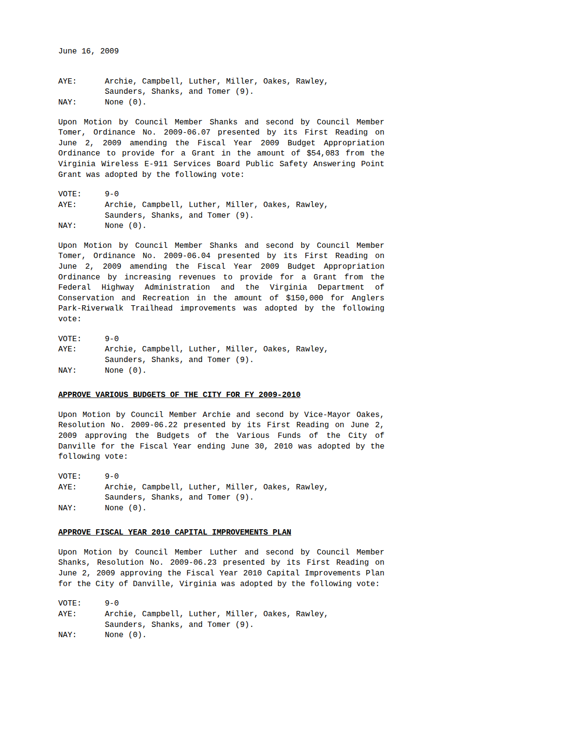June 16, 2009
AYE: Archie, Campbell, Luther, Miller, Oakes, Rawley, Saunders, Shanks, and Tomer (9). NAY: None (0).
Upon Motion by Council Member Shanks and second by Council Member Tomer, Ordinance No. 2009-06.07 presented by its First Reading on June 2, 2009 amending the Fiscal Year 2009 Budget Appropriation Ordinance to provide for a Grant in the amount of $54,083 from the Virginia Wireless E-911 Services Board Public Safety Answering Point Grant was adopted by the following vote:
VOTE: 9-0 AYE: Archie, Campbell, Luther, Miller, Oakes, Rawley, Saunders, Shanks, and Tomer (9). NAY: None (0).
Upon Motion by Council Member Shanks and second by Council Member Tomer, Ordinance No. 2009-06.04 presented by its First Reading on June 2, 2009 amending the Fiscal Year 2009 Budget Appropriation Ordinance by increasing revenues to provide for a Grant from the Federal Highway Administration and the Virginia Department of Conservation and Recreation in the amount of $150,000 for Anglers Park-Riverwalk Trailhead improvements was adopted by the following vote:
VOTE: 9-0 AYE: Archie, Campbell, Luther, Miller, Oakes, Rawley, Saunders, Shanks, and Tomer (9). NAY: None (0).
APPROVE VARIOUS BUDGETS OF THE CITY FOR FY 2009-2010
Upon Motion by Council Member Archie and second by Vice-Mayor Oakes, Resolution No. 2009-06.22 presented by its First Reading on June 2, 2009 approving the Budgets of the Various Funds of the City of Danville for the Fiscal Year ending June 30, 2010 was adopted by the following vote:
VOTE: 9-0 AYE: Archie, Campbell, Luther, Miller, Oakes, Rawley, Saunders, Shanks, and Tomer (9). NAY: None (0).
APPROVE FISCAL YEAR 2010 CAPITAL IMPROVEMENTS PLAN
Upon Motion by Council Member Luther and second by Council Member Shanks, Resolution No. 2009-06.23 presented by its First Reading on June 2, 2009 approving the Fiscal Year 2010 Capital Improvements Plan for the City of Danville, Virginia was adopted by the following vote:
VOTE: 9-0 AYE: Archie, Campbell, Luther, Miller, Oakes, Rawley, Saunders, Shanks, and Tomer (9). NAY: None (0).